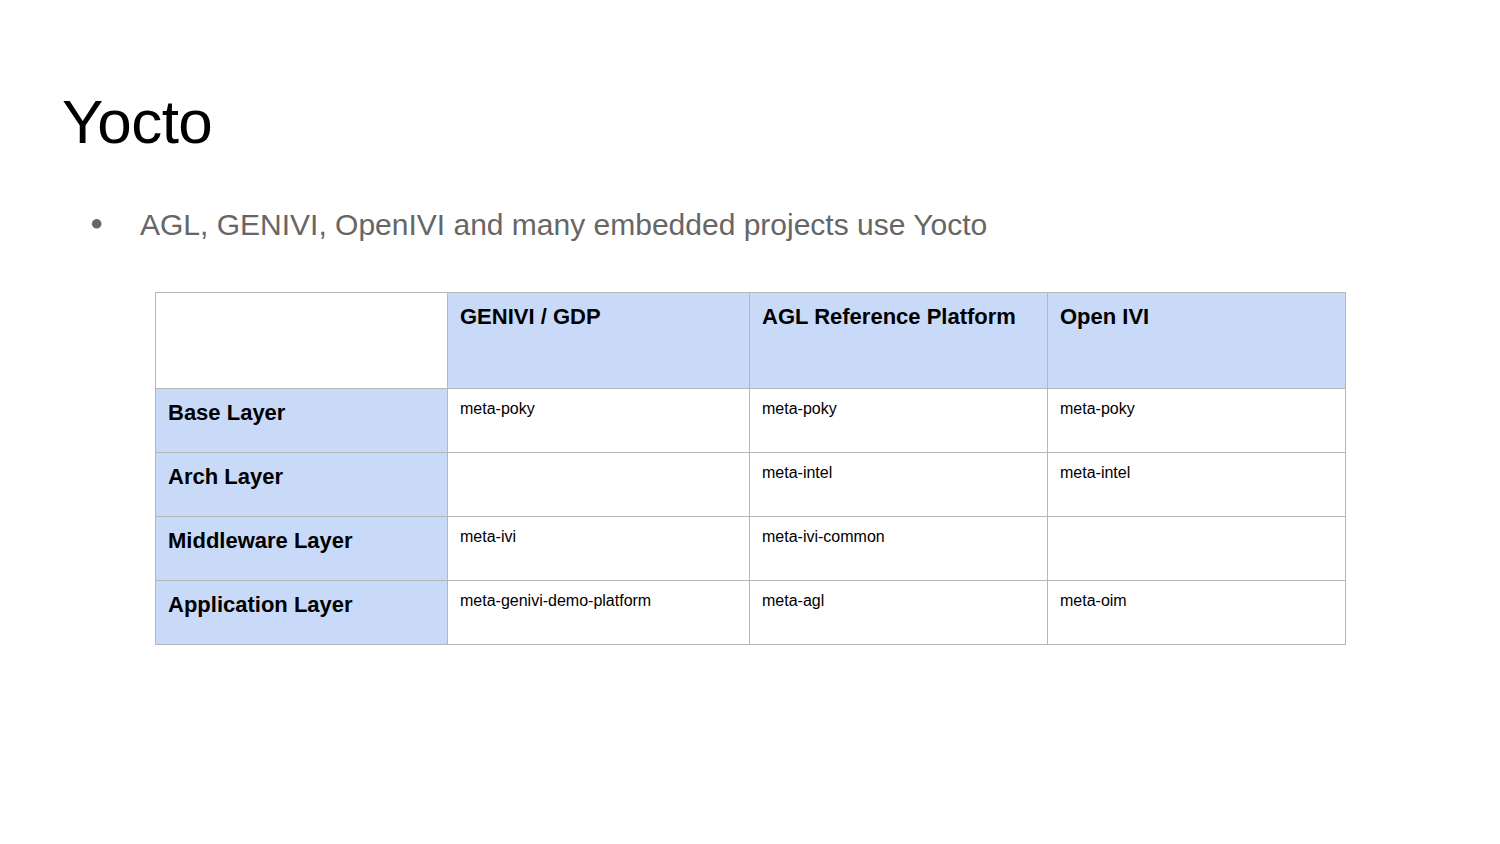Yocto
AGL, GENIVI, OpenIVI and many embedded projects use Yocto
| | GENIVI / GDP | AGL Reference Platform | Open IVI |
| --- | --- | --- | --- |
| Base Layer | meta-poky | meta-poky | meta-poky |
| Arch Layer | | meta-intel | meta-intel |
| Middleware Layer | meta-ivi | meta-ivi-common | |
| Application Layer | meta-genivi-demo-platform | meta-agl | meta-oim |